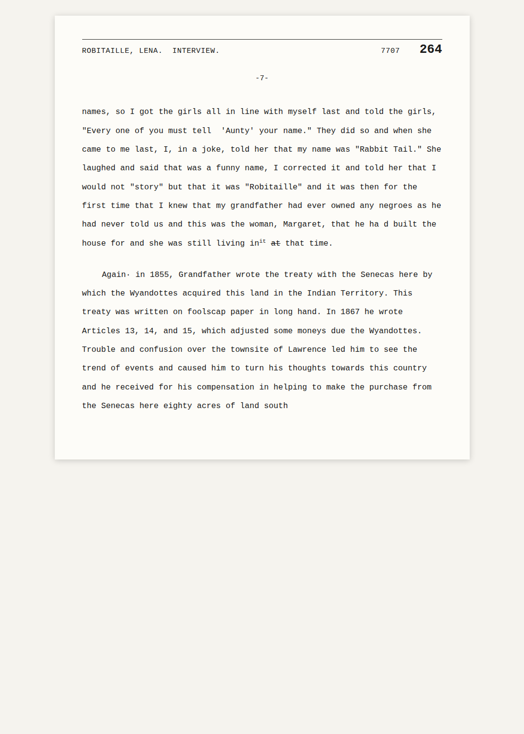ROBITAILLE, LENA. INTERVIEW. 7707 264
-7-
names, so I got the girls all in line with myself last and told the girls, "Every one of you must tell 'Aunty' your name." They did so and when she came to me last, I, in a joke, told her that my name was "Rabbit Tail." She laughed and said that was a funny name, I corrected it and told her that I would not "story" but that it was "Robitaille" and it was then for the first time that I knew that my grandfather had ever owned any negroes as he had never told us and this was the woman, Margaret, that he ha d built the house for and she was still living init at that time.
Again· in 1855, Grandfather wrote the treaty with the Senecas here by which the Wyandottes acquired this land in the Indian Territory. This treaty was written on foolscap paper in long hand. In 1867 he wrote Articles 13, 14, and 15, which adjusted some moneys due the Wyandottes. Trouble and confusion over the townsite of Lawrence led him to see the trend of events and caused him to turn his thoughts towards this country and he received for his compensation in helping to make the purchase from the Senecas here eighty acres of land south